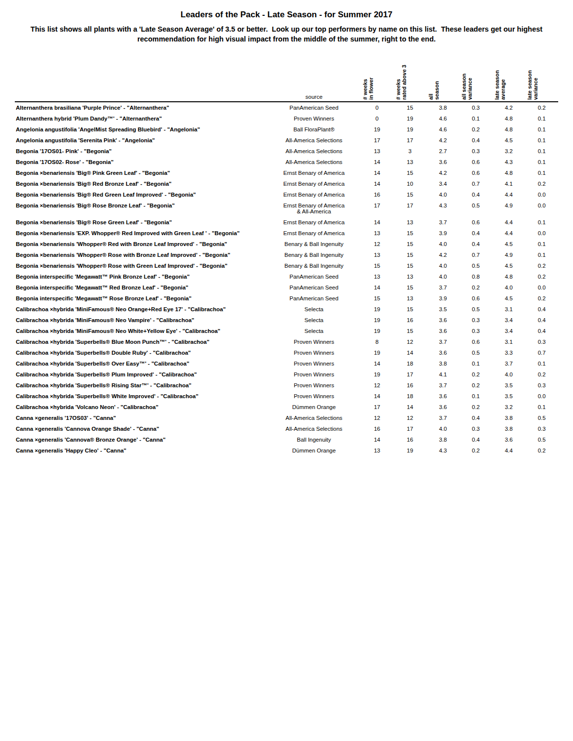Leaders of the Pack - Late Season - for Summer 2017
This list shows all plants with a 'Late Season Average' of 3.5 or better. Look up our top performers by name on this list. These leaders get our highest recommendation for high visual impact from the middle of the summer, right to the end.
| | source | # weeks in flower | # weeks rated above 3 | all season | all season variance | late season average | late season variance |
| --- | --- | --- | --- | --- | --- | --- | --- |
| Alternanthera brasiliana 'Purple Prince' - "Alternanthera" | PanAmerican Seed | 0 | 15 | 3.8 | 0.3 | 4.2 | 0.2 |
| Alternanthera hybrid 'Plum Dandy™' - "Alternanthera" | Proven Winners | 0 | 19 | 4.6 | 0.1 | 4.8 | 0.1 |
| Angelonia angustifolia 'AngelMist Spreading Bluebird' - "Angelonia" | Ball FloraPlant® | 19 | 19 | 4.6 | 0.2 | 4.8 | 0.1 |
| Angelonia angustifolia 'Serenita Pink' - "Angelonia" | All-America Selections | 17 | 17 | 4.2 | 0.4 | 4.5 | 0.1 |
| Begonia '17OS01- Pink' - "Begonia" | All-America Selections | 13 | 3 | 2.7 | 0.3 | 3.2 | 0.1 |
| Begonia '17OS02- Rose' - "Begonia" | All-America Selections | 14 | 13 | 3.6 | 0.6 | 4.3 | 0.1 |
| Begonia ×benariensis 'Big® Pink Green Leaf' - "Begonia" | Ernst Benary of America | 14 | 15 | 4.2 | 0.6 | 4.8 | 0.1 |
| Begonia ×benariensis 'Big® Red Bronze Leaf' - "Begonia" | Ernst Benary of America | 14 | 10 | 3.4 | 0.7 | 4.1 | 0.2 |
| Begonia ×benariensis 'Big® Red Green Leaf Improved' - "Begonia" | Ernst Benary of America | 16 | 15 | 4.0 | 0.4 | 4.4 | 0.0 |
| Begonia ×benariensis 'Big® Rose Bronze Leaf' - "Begonia" | Ernst Benary of America & All-America | 17 | 17 | 4.3 | 0.5 | 4.9 | 0.0 |
| Begonia ×benariensis 'Big® Rose Green Leaf' - "Begonia" | Ernst Benary of America | 14 | 13 | 3.7 | 0.6 | 4.4 | 0.1 |
| Begonia ×benariensis 'EXP. Whopper® Red Improved with Green Leaf ' - "Begonia" | Ernst Benary of America | 13 | 15 | 3.9 | 0.4 | 4.4 | 0.0 |
| Begonia ×benariensis 'Whopper® Red with Bronze Leaf Improved' - "Begonia" | Benary & Ball Ingenuity | 12 | 15 | 4.0 | 0.4 | 4.5 | 0.1 |
| Begonia ×benariensis 'Whopper® Rose with Bronze Leaf Improved' - "Begonia" | Benary & Ball Ingenuity | 13 | 15 | 4.2 | 0.7 | 4.9 | 0.1 |
| Begonia ×benariensis 'Whopper® Rose with Green Leaf Improved' - "Begonia" | Benary & Ball Ingenuity | 15 | 15 | 4.0 | 0.5 | 4.5 | 0.2 |
| Begonia interspecific 'Megawatt™ Pink Bronze Leaf' - "Begonia" | PanAmerican Seed | 13 | 13 | 4.0 | 0.8 | 4.8 | 0.2 |
| Begonia interspecific 'Megawatt™ Red Bronze Leaf' - "Begonia" | PanAmerican Seed | 14 | 15 | 3.7 | 0.2 | 4.0 | 0.0 |
| Begonia interspecific 'Megawatt™ Rose Bronze Leaf' - "Begonia" | PanAmerican Seed | 15 | 13 | 3.9 | 0.6 | 4.5 | 0.2 |
| Calibrachoa ×hybrida 'MiniFamous® Neo Orange+Red Eye 17' - "Calibrachoa" | Selecta | 19 | 15 | 3.5 | 0.5 | 3.1 | 0.4 |
| Calibrachoa ×hybrida 'MiniFamous® Neo Vampire' - "Calibrachoa" | Selecta | 19 | 16 | 3.6 | 0.3 | 3.4 | 0.4 |
| Calibrachoa ×hybrida 'MiniFamous® Neo White+Yellow Eye' - "Calibrachoa" | Selecta | 19 | 15 | 3.6 | 0.3 | 3.4 | 0.4 |
| Calibrachoa ×hybrida 'Superbells® Blue Moon Punch™' - "Calibrachoa" | Proven Winners | 8 | 12 | 3.7 | 0.6 | 3.1 | 0.3 |
| Calibrachoa ×hybrida 'Superbells® Double Ruby' - "Calibrachoa" | Proven Winners | 19 | 14 | 3.6 | 0.5 | 3.3 | 0.7 |
| Calibrachoa ×hybrida 'Superbells® Over Easy™' - "Calibrachoa" | Proven Winners | 14 | 18 | 3.8 | 0.1 | 3.7 | 0.1 |
| Calibrachoa ×hybrida 'Superbells® Plum Improved' - "Calibrachoa" | Proven Winners | 19 | 17 | 4.1 | 0.2 | 4.0 | 0.2 |
| Calibrachoa ×hybrida 'Superbells® Rising Star™' - "Calibrachoa" | Proven Winners | 12 | 16 | 3.7 | 0.2 | 3.5 | 0.3 |
| Calibrachoa ×hybrida 'Superbells® White Improved' - "Calibrachoa" | Proven Winners | 14 | 18 | 3.6 | 0.1 | 3.5 | 0.0 |
| Calibrachoa ×hybrida 'Volcano Neon' - "Calibrachoa" | Dümmen Orange | 17 | 14 | 3.6 | 0.2 | 3.2 | 0.1 |
| Canna ×generalis '17OS03' - "Canna" | All-America Selections | 12 | 12 | 3.7 | 0.4 | 3.8 | 0.5 |
| Canna ×generalis 'Cannova Orange Shade' - "Canna" | All-America Selections | 16 | 17 | 4.0 | 0.3 | 3.8 | 0.3 |
| Canna ×generalis 'Cannova® Bronze Orange' - "Canna" | Ball Ingenuity | 14 | 16 | 3.8 | 0.4 | 3.6 | 0.5 |
| Canna ×generalis 'Happy Cleo' - "Canna" | Dümmen Orange | 13 | 19 | 4.3 | 0.2 | 4.4 | 0.2 |